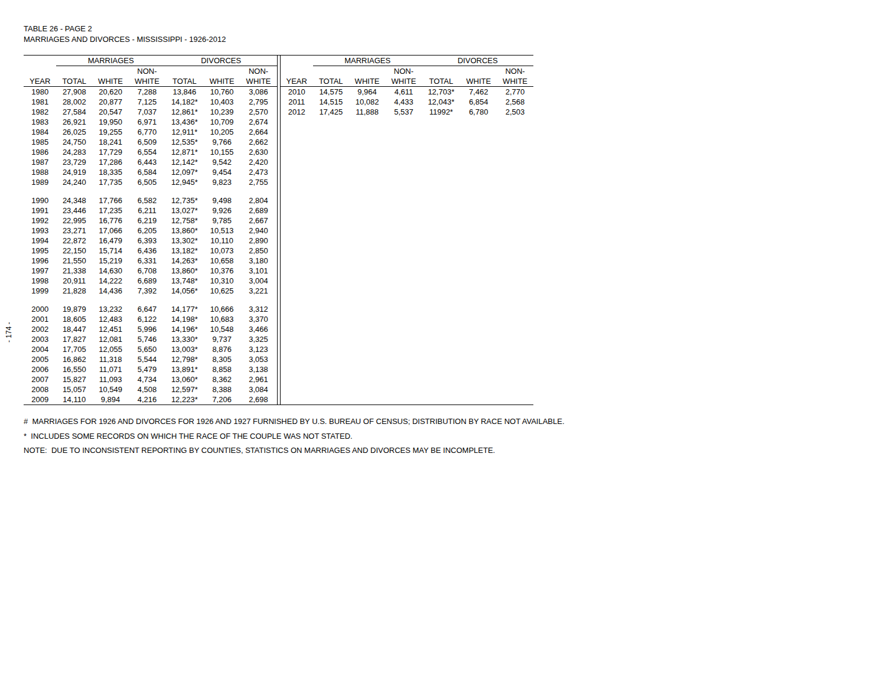TABLE 26 - PAGE 2
MARRIAGES AND DIVORCES - MISSISSIPPI - 1926-2012
| | MARRIAGES | DIVORCES | | | MARRIAGES | DIVORCES |
| --- | --- | --- | --- | --- | --- | --- |
| | | | NON- | | | NON- | | | | | NON- | | | NON- |
| YEAR | TOTAL | WHITE | WHITE | TOTAL | WHITE | WHITE | | YEAR | TOTAL | WHITE | WHITE | TOTAL | WHITE | WHITE |
| 1980 | 27,908 | 20,620 | 7,288 | 13,846 | 10,760 | 3,086 | | 2010 | 14,575 | 9,964 | 4,611 | 12,703* | 7,462 | 2,770 |
| 1981 | 28,002 | 20,877 | 7,125 | 14,182* | 10,403 | 2,795 | | 2011 | 14,515 | 10,082 | 4,433 | 12,043* | 6,854 | 2,568 |
| 1982 | 27,584 | 20,547 | 7,037 | 12,861* | 10,239 | 2,570 | | 2012 | 17,425 | 11,888 | 5,537 | 11992* | 6,780 | 2,503 |
| 1983 | 26,921 | 19,950 | 6,971 | 13,436* | 10,709 | 2,674 | | | | | | | | |
| 1984 | 26,025 | 19,255 | 6,770 | 12,911* | 10,205 | 2,664 | | | | | | | | |
| 1985 | 24,750 | 18,241 | 6,509 | 12,535* | 9,766 | 2,662 | | | | | | | | |
| 1986 | 24,283 | 17,729 | 6,554 | 12,871* | 10,155 | 2,630 | | | | | | | | |
| 1987 | 23,729 | 17,286 | 6,443 | 12,142* | 9,542 | 2,420 | | | | | | | | |
| 1988 | 24,919 | 18,335 | 6,584 | 12,097* | 9,454 | 2,473 | | | | | | | | |
| 1989 | 24,240 | 17,735 | 6,505 | 12,945* | 9,823 | 2,755 | | | | | | | | |
| 1990 | 24,348 | 17,766 | 6,582 | 12,735* | 9,498 | 2,804 | | | | | | | | |
| 1991 | 23,446 | 17,235 | 6,211 | 13,027* | 9,926 | 2,689 | | | | | | | | |
| 1992 | 22,995 | 16,776 | 6,219 | 12,758* | 9,785 | 2,667 | | | | | | | | |
| 1993 | 23,271 | 17,066 | 6,205 | 13,860* | 10,513 | 2,940 | | | | | | | | |
| 1994 | 22,872 | 16,479 | 6,393 | 13,302* | 10,110 | 2,890 | | | | | | | | |
| 1995 | 22,150 | 15,714 | 6,436 | 13,182* | 10,073 | 2,850 | | | | | | | | |
| 1996 | 21,550 | 15,219 | 6,331 | 14,263* | 10,658 | 3,180 | | | | | | | | |
| 1997 | 21,338 | 14,630 | 6,708 | 13,860* | 10,376 | 3,101 | | | | | | | | |
| 1998 | 20,911 | 14,222 | 6,689 | 13,748* | 10,310 | 3,004 | | | | | | | | |
| 1999 | 21,828 | 14,436 | 7,392 | 14,056* | 10,625 | 3,221 | | | | | | | | |
| 2000 | 19,879 | 13,232 | 6,647 | 14,177* | 10,666 | 3,312 | | | | | | | | |
| 2001 | 18,605 | 12,483 | 6,122 | 14,198* | 10,683 | 3,370 | | | | | | | | |
| 2002 | 18,447 | 12,451 | 5,996 | 14,196* | 10,548 | 3,466 | | | | | | | | |
| 2003 | 17,827 | 12,081 | 5,746 | 13,330* | 9,737 | 3,325 | | | | | | | | |
| 2004 | 17,705 | 12,055 | 5,650 | 13,003* | 8,876 | 3,123 | | | | | | | | |
| 2005 | 16,862 | 11,318 | 5,544 | 12,798* | 8,305 | 3,053 | | | | | | | | |
| 2006 | 16,550 | 11,071 | 5,479 | 13,891* | 8,858 | 3,138 | | | | | | | | |
| 2007 | 15,827 | 11,093 | 4,734 | 13,060* | 8,362 | 2,961 | | | | | | | | |
| 2008 | 15,057 | 10,549 | 4,508 | 12,597* | 8,388 | 3,084 | | | | | | | | |
| 2009 | 14,110 | 9,894 | 4,216 | 12,223* | 7,206 | 2,698 | | | | | | | | |
# MARRIAGES FOR 1926 AND DIVORCES FOR 1926 AND 1927 FURNISHED BY U.S. BUREAU OF CENSUS; DISTRIBUTION BY RACE NOT AVAILABLE.
* INCLUDES SOME RECORDS ON WHICH THE RACE OF THE COUPLE WAS NOT STATED.
NOTE: DUE TO INCONSISTENT REPORTING BY COUNTIES, STATISTICS ON MARRIAGES AND DIVORCES MAY BE INCOMPLETE.
- 174 -